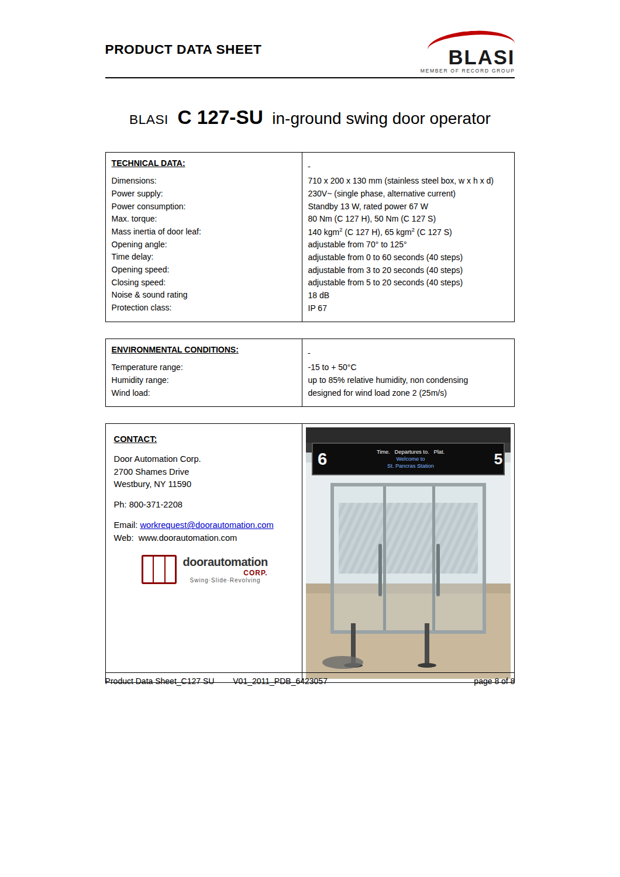PRODUCT DATA SHEET
BLASI
MEMBER OF RECORD GROUP
BLASI C 127-SU in-ground swing door operator
| TECHNICAL DATA: Dimensions: Power supply: Power consumption: Max. torque: Mass inertia of door leaf: Opening angle: Time delay: Opening speed: Closing speed: Noise & sound rating Protection class: | 710 x 200 x 130 mm (stainless steel box, w x h x d) 230V~ (single phase, alternative current) Standby 13 W, rated power 67 W 80 Nm (C 127 H), 50 Nm (C 127 S) 140 kgm 2 (C 127 H), 65 kgm 2 (C 127 S) adjustable from 70° to 125° adjustable from 0 to 60 seconds (40 steps) adjustable from 3 to 20 seconds (40 steps) adjustable from 5 to 20 seconds (40 steps) 18 dB IP 67 |
| ENVIRONMENTAL CONDITIONS: Temperature range: Humidity range: Wind load: | -15 to + 50°C up to 85% relative humidity, non condensing designed for wind load zone 2 (25m/s) |
| CONTACT: Door Automation Corp. 2700 Shames Drive Westbury, NY 11590 Ph: 800-371-2208 Email: workrequest@doorautomation.com Web: www.doorautomation.com doorautomation CORP. Swing·Slide·Revolving | 6 Time. Departures to. Plat. Welcome to St. Pancras Station 5 |
Product Data Sheet_C127 SU V01_2011_PDB_6423057
page 8 of 8